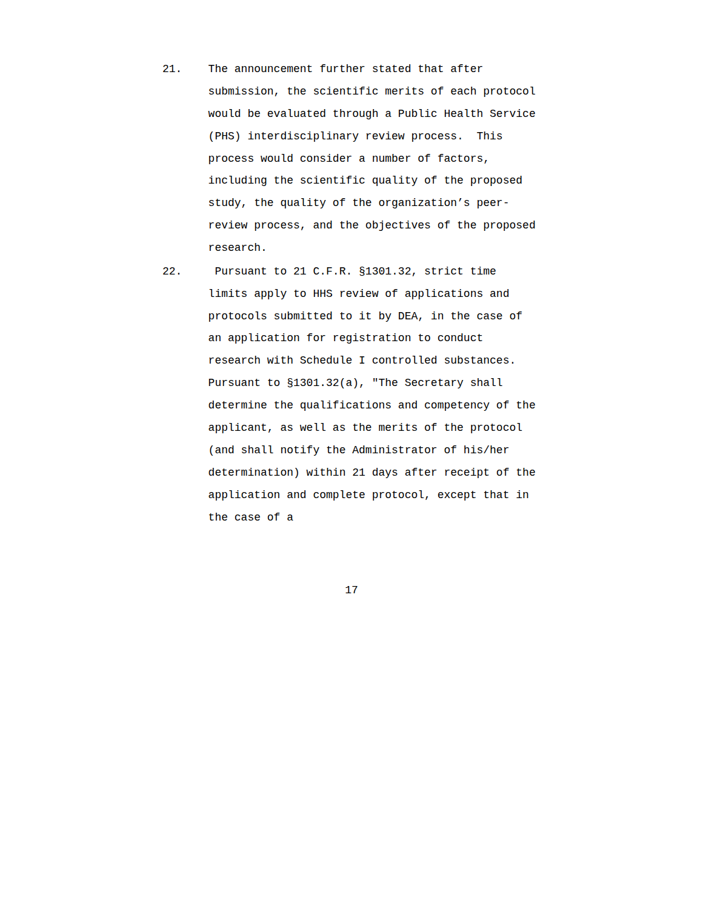21. The announcement further stated that after submission, the scientific merits of each protocol would be evaluated through a Public Health Service (PHS) interdisciplinary review process. This process would consider a number of factors, including the scientific quality of the proposed study, the quality of the organization’s peer-review process, and the objectives of the proposed research.
22. Pursuant to 21 C.F.R. §1301.32, strict time limits apply to HHS review of applications and protocols submitted to it by DEA, in the case of an application for registration to conduct research with Schedule I controlled substances. Pursuant to §1301.32(a), "The Secretary shall determine the qualifications and competency of the applicant, as well as the merits of the protocol (and shall notify the Administrator of his/her determination) within 21 days after receipt of the application and complete protocol, except that in the case of a
17